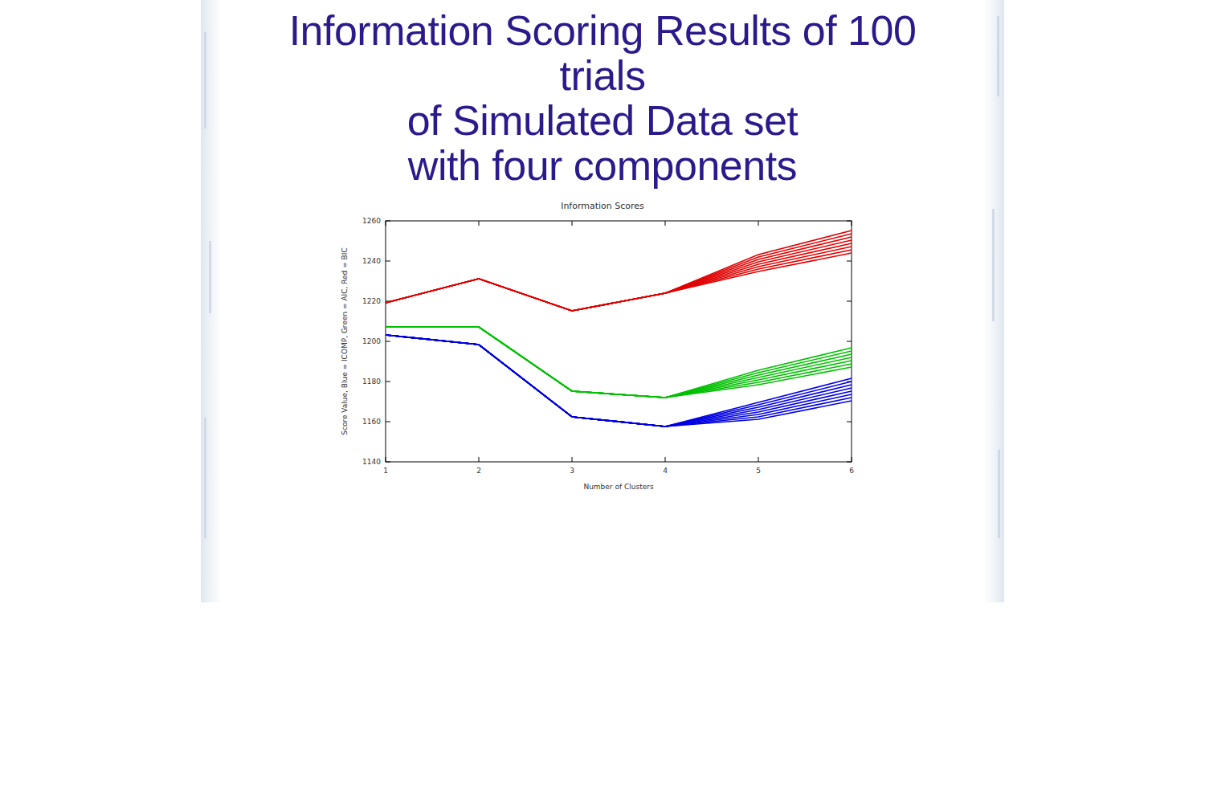Information Scoring Results of 100 trials
of Simulated Data set
with four components
Information Scores
1140 1160 1180 1200 1220 1240 1260 1 2 3 4 5 6 Number of Clusters Score Value, Blue = ICOMP, Green = AIC, Red = BIC